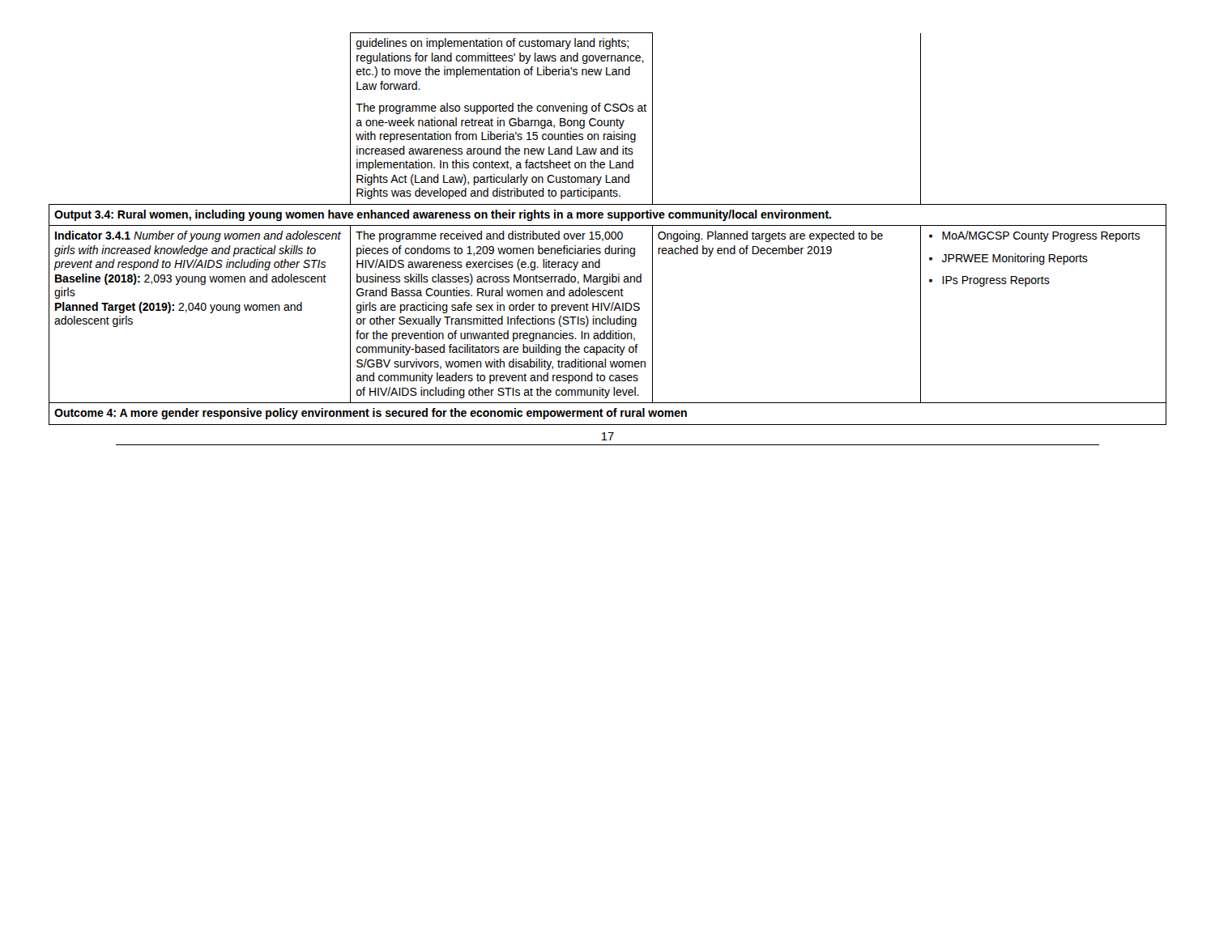| | guidelines on implementation of customary land rights; regulations for land committees' by laws and governance, etc.) to move the implementation of Liberia's new Land Law forward. The programme also supported the convening of CSOs at a one-week national retreat in Gbarnga, Bong County with representation from Liberia's 15 counties on raising increased awareness around the new Land Law and its implementation. In this context, a factsheet on the Land Rights Act (Land Law), particularly on Customary Land Rights was developed and distributed to participants. | | |
| Output 3.4: Rural women, including young women have enhanced awareness on their rights in a more supportive community/local environment. |
| Indicator 3.4.1 Number of young women and adolescent girls with increased knowledge and practical skills to prevent and respond to HIV/AIDS including other STIs Baseline (2018): 2,093 young women and adolescent girls Planned Target (2019): 2,040 young women and adolescent girls | The programme received and distributed over 15,000 pieces of condoms to 1,209 women beneficiaries during HIV/AIDS awareness exercises (e.g. literacy and business skills classes) across Montserrado, Margibi and Grand Bassa Counties. Rural women and adolescent girls are practicing safe sex in order to prevent HIV/AIDS or other Sexually Transmitted Infections (STIs) including for the prevention of unwanted pregnancies. In addition, community-based facilitators are building the capacity of S/GBV survivors, women with disability, traditional women and community leaders to prevent and respond to cases of HIV/AIDS including other STIs at the community level. | Ongoing. Planned targets are expected to be reached by end of December 2019 | MoA/MGCSP County Progress Reports JPRWEE Monitoring Reports IPs Progress Reports |
| Outcome 4: A more gender responsive policy environment is secured for the economic empowerment of rural women |
17